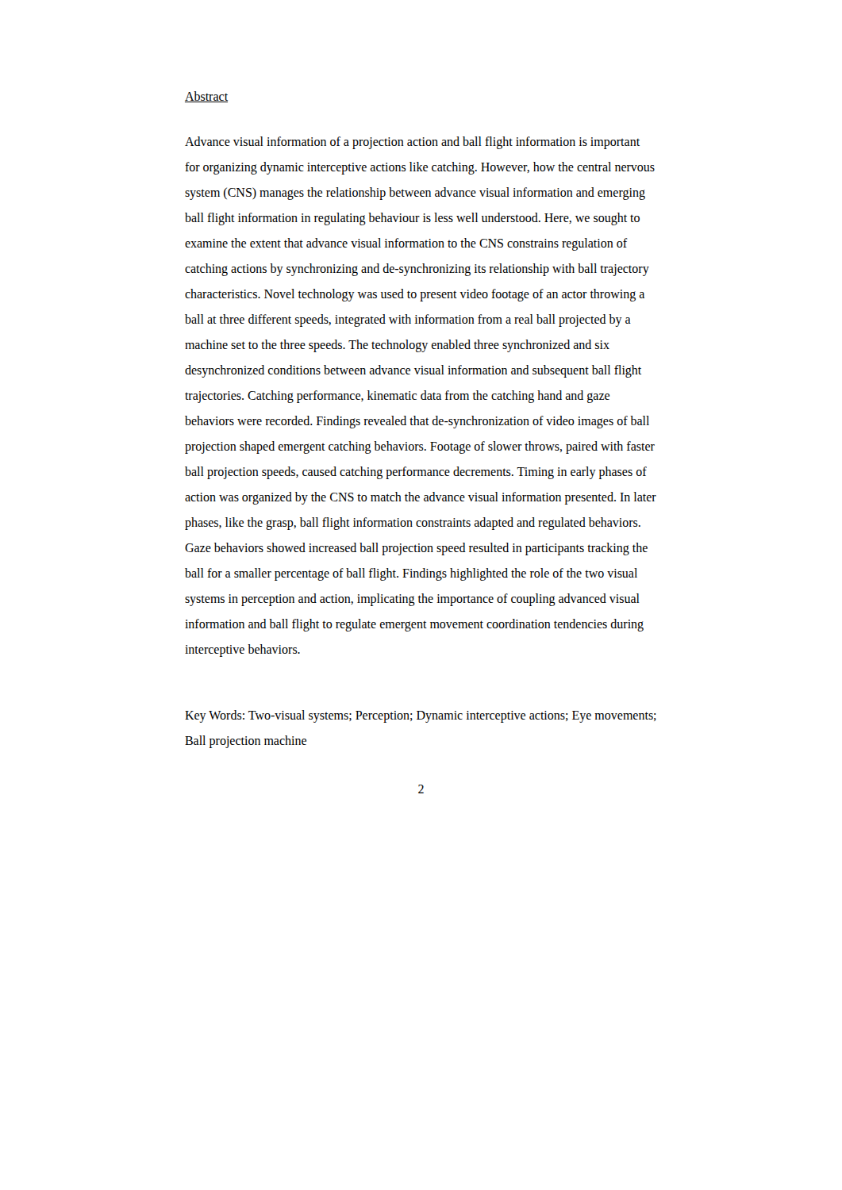Abstract
Advance visual information of a projection action and ball flight information is important for organizing dynamic interceptive actions like catching. However, how the central nervous system (CNS) manages the relationship between advance visual information and emerging ball flight information in regulating behaviour is less well understood. Here, we sought to examine the extent that advance visual information to the CNS constrains regulation of catching actions by synchronizing and de-synchronizing its relationship with ball trajectory characteristics. Novel technology was used to present video footage of an actor throwing a ball at three different speeds, integrated with information from a real ball projected by a machine set to the three speeds. The technology enabled three synchronized and six desynchronized conditions between advance visual information and subsequent ball flight trajectories. Catching performance, kinematic data from the catching hand and gaze behaviors were recorded. Findings revealed that de-synchronization of video images of ball projection shaped emergent catching behaviors. Footage of slower throws, paired with faster ball projection speeds, caused catching performance decrements. Timing in early phases of action was organized by the CNS to match the advance visual information presented. In later phases, like the grasp, ball flight information constraints adapted and regulated behaviors. Gaze behaviors showed increased ball projection speed resulted in participants tracking the ball for a smaller percentage of ball flight. Findings highlighted the role of the two visual systems in perception and action, implicating the importance of coupling advanced visual information and ball flight to regulate emergent movement coordination tendencies during interceptive behaviors.
Key Words: Two-visual systems; Perception; Dynamic interceptive actions; Eye movements; Ball projection machine
2